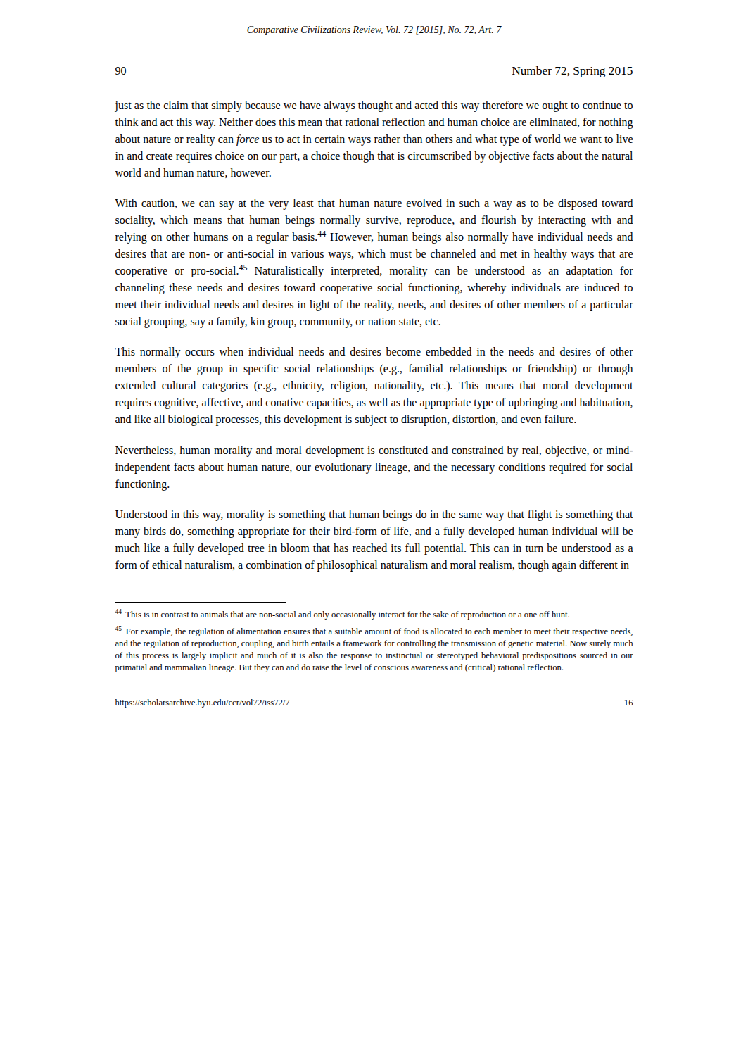Comparative Civilizations Review, Vol. 72 [2015], No. 72, Art. 7
90 Number 72, Spring 2015
just as the claim that simply because we have always thought and acted this way therefore we ought to continue to think and act this way. Neither does this mean that rational reflection and human choice are eliminated, for nothing about nature or reality can force us to act in certain ways rather than others and what type of world we want to live in and create requires choice on our part, a choice though that is circumscribed by objective facts about the natural world and human nature, however.
With caution, we can say at the very least that human nature evolved in such a way as to be disposed toward sociality, which means that human beings normally survive, reproduce, and flourish by interacting with and relying on other humans on a regular basis.44 However, human beings also normally have individual needs and desires that are non- or anti-social in various ways, which must be channeled and met in healthy ways that are cooperative or pro-social.45 Naturalistically interpreted, morality can be understood as an adaptation for channeling these needs and desires toward cooperative social functioning, whereby individuals are induced to meet their individual needs and desires in light of the reality, needs, and desires of other members of a particular social grouping, say a family, kin group, community, or nation state, etc.
This normally occurs when individual needs and desires become embedded in the needs and desires of other members of the group in specific social relationships (e.g., familial relationships or friendship) or through extended cultural categories (e.g., ethnicity, religion, nationality, etc.). This means that moral development requires cognitive, affective, and conative capacities, as well as the appropriate type of upbringing and habituation, and like all biological processes, this development is subject to disruption, distortion, and even failure.
Nevertheless, human morality and moral development is constituted and constrained by real, objective, or mind-independent facts about human nature, our evolutionary lineage, and the necessary conditions required for social functioning.
Understood in this way, morality is something that human beings do in the same way that flight is something that many birds do, something appropriate for their bird-form of life, and a fully developed human individual will be much like a fully developed tree in bloom that has reached its full potential. This can in turn be understood as a form of ethical naturalism, a combination of philosophical naturalism and moral realism, though again different in
44 This is in contrast to animals that are non-social and only occasionally interact for the sake of reproduction or a one off hunt.
45 For example, the regulation of alimentation ensures that a suitable amount of food is allocated to each member to meet their respective needs, and the regulation of reproduction, coupling, and birth entails a framework for controlling the transmission of genetic material. Now surely much of this process is largely implicit and much of it is also the response to instinctual or stereotyped behavioral predispositions sourced in our primatial and mammalian lineage. But they can and do raise the level of conscious awareness and (critical) rational reflection.
https://scholarsarchive.byu.edu/ccr/vol72/iss72/7 16